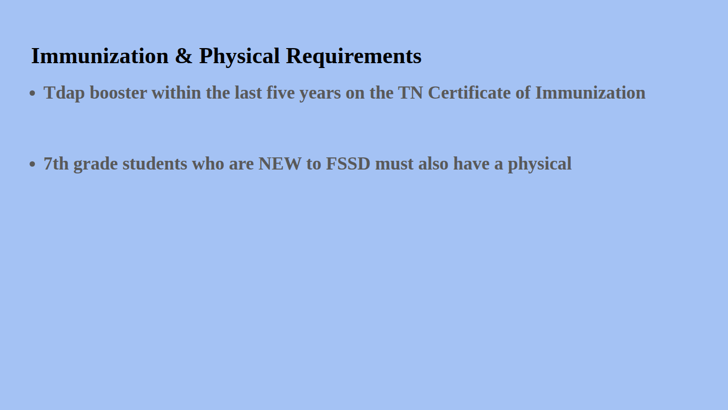Immunization & Physical Requirements
Tdap booster within the last five years on the TN Certificate of Immunization
7th grade students who are NEW to FSSD must also have a physical